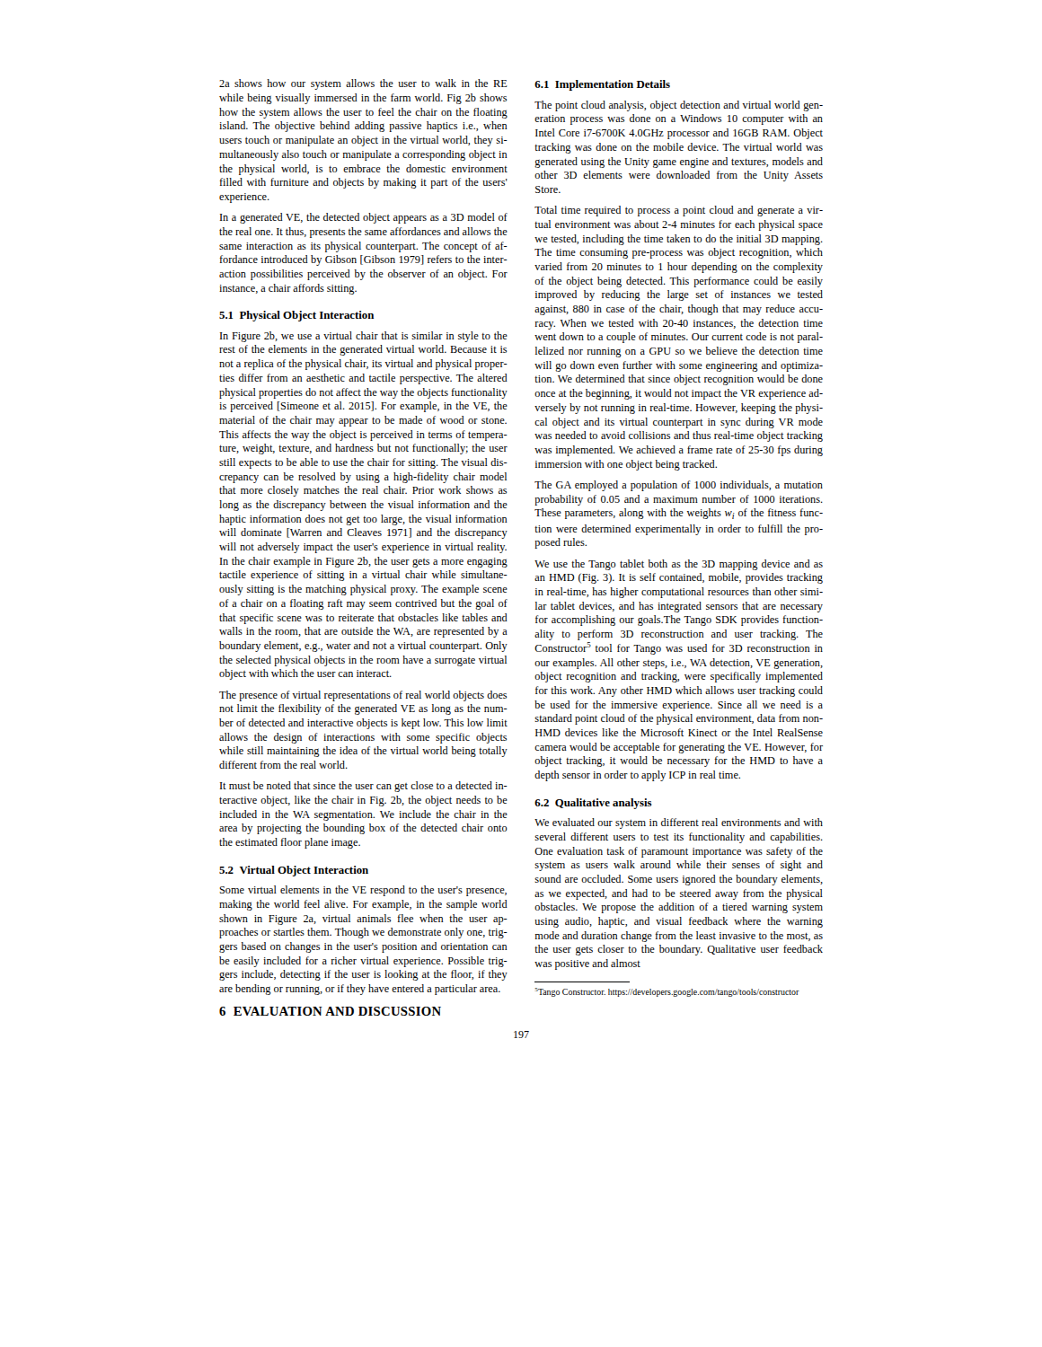2a shows how our system allows the user to walk in the RE while being visually immersed in the farm world. Fig 2b shows how the system allows the user to feel the chair on the floating island. The objective behind adding passive haptics i.e., when users touch or manipulate an object in the virtual world, they simultaneously also touch or manipulate a corresponding object in the physical world, is to embrace the domestic environment filled with furniture and objects by making it part of the users' experience.
In a generated VE, the detected object appears as a 3D model of the real one. It thus, presents the same affordances and allows the same interaction as its physical counterpart. The concept of affordance introduced by Gibson [Gibson 1979] refers to the interaction possibilities perceived by the observer of an object. For instance, a chair affords sitting.
5.1 Physical Object Interaction
In Figure 2b, we use a virtual chair that is similar in style to the rest of the elements in the generated virtual world. Because it is not a replica of the physical chair, its virtual and physical properties differ from an aesthetic and tactile perspective. The altered physical properties do not affect the way the objects functionality is perceived [Simeone et al. 2015]. For example, in the VE, the material of the chair may appear to be made of wood or stone. This affects the way the object is perceived in terms of temperature, weight, texture, and hardness but not functionally; the user still expects to be able to use the chair for sitting. The visual discrepancy can be resolved by using a high-fidelity chair model that more closely matches the real chair. Prior work shows as long as the discrepancy between the visual information and the haptic information does not get too large, the visual information will dominate [Warren and Cleaves 1971] and the discrepancy will not adversely impact the user's experience in virtual reality. In the chair example in Figure 2b, the user gets a more engaging tactile experience of sitting in a virtual chair while simultaneously sitting is the matching physical proxy. The example scene of a chair on a floating raft may seem contrived but the goal of that specific scene was to reiterate that obstacles like tables and walls in the room, that are outside the WA, are represented by a boundary element, e.g., water and not a virtual counterpart. Only the selected physical objects in the room have a surrogate virtual object with which the user can interact.
The presence of virtual representations of real world objects does not limit the flexibility of the generated VE as long as the number of detected and interactive objects is kept low. This low limit allows the design of interactions with some specific objects while still maintaining the idea of the virtual world being totally different from the real world.
It must be noted that since the user can get close to a detected interactive object, like the chair in Fig. 2b, the object needs to be included in the WA segmentation. We include the chair in the area by projecting the bounding box of the detected chair onto the estimated floor plane image.
5.2 Virtual Object Interaction
Some virtual elements in the VE respond to the user's presence, making the world feel alive. For example, in the sample world shown in Figure 2a, virtual animals flee when the user approaches or startles them. Though we demonstrate only one, triggers based on changes in the user's position and orientation can be easily included for a richer virtual experience. Possible triggers include, detecting if the user is looking at the floor, if they are bending or running, or if they have entered a particular area.
6 EVALUATION AND DISCUSSION
6.1 Implementation Details
The point cloud analysis, object detection and virtual world generation process was done on a Windows 10 computer with an Intel Core i7-6700K 4.0GHz processor and 16GB RAM. Object tracking was done on the mobile device. The virtual world was generated using the Unity game engine and textures, models and other 3D elements were downloaded from the Unity Assets Store.
Total time required to process a point cloud and generate a virtual environment was about 2-4 minutes for each physical space we tested, including the time taken to do the initial 3D mapping. The time consuming pre-process was object recognition, which varied from 20 minutes to 1 hour depending on the complexity of the object being detected. This performance could be easily improved by reducing the large set of instances we tested against, 880 in case of the chair, though that may reduce accuracy. When we tested with 20-40 instances, the detection time went down to a couple of minutes. Our current code is not parallelized nor running on a GPU so we believe the detection time will go down even further with some engineering and optimization. We determined that since object recognition would be done once at the beginning, it would not impact the VR experience adversely by not running in real-time. However, keeping the physical object and its virtual counterpart in sync during VR mode was needed to avoid collisions and thus real-time object tracking was implemented. We achieved a frame rate of 25-30 fps during immersion with one object being tracked.
The GA employed a population of 1000 individuals, a mutation probability of 0.05 and a maximum number of 1000 iterations. These parameters, along with the weights wi of the fitness function were determined experimentally in order to fulfill the proposed rules.
We use the Tango tablet both as the 3D mapping device and as an HMD (Fig. 3). It is self contained, mobile, provides tracking in real-time, has higher computational resources than other similar tablet devices, and has integrated sensors that are necessary for accomplishing our goals.The Tango SDK provides functionality to perform 3D reconstruction and user tracking. The Constructor5 tool for Tango was used for 3D reconstruction in our examples. All other steps, i.e., WA detection, VE generation, object recognition and tracking, were specifically implemented for this work. Any other HMD which allows user tracking could be used for the immersive experience. Since all we need is a standard point cloud of the physical environment, data from non-HMD devices like the Microsoft Kinect or the Intel RealSense camera would be acceptable for generating the VE. However, for object tracking, it would be necessary for the HMD to have a depth sensor in order to apply ICP in real time.
6.2 Qualitative analysis
We evaluated our system in different real environments and with several different users to test its functionality and capabilities. One evaluation task of paramount importance was safety of the system as users walk around while their senses of sight and sound are occluded. Some users ignored the boundary elements, as we expected, and had to be steered away from the physical obstacles. We propose the addition of a tiered warning system using audio, haptic, and visual feedback where the warning mode and duration change from the least invasive to the most, as the user gets closer to the boundary. Qualitative user feedback was positive and almost
5Tango Constructor. https://developers.google.com/tango/tools/constructor
197